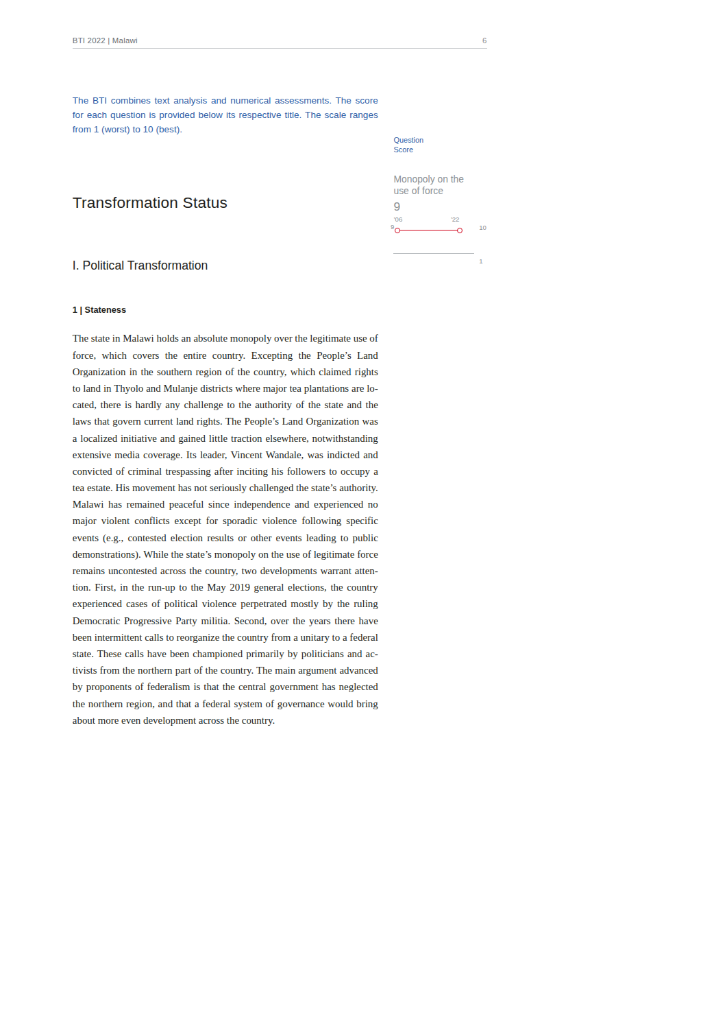BTI 2022 | Malawi
6
The BTI combines text analysis and numerical assessments. The score for each question is provided below its respective title. The scale ranges from 1 (worst) to 10 (best).
Transformation Status
I. Political Transformation
1 | Stateness
The state in Malawi holds an absolute monopoly over the legitimate use of force, which covers the entire country. Excepting the People’s Land Organization in the southern region of the country, which claimed rights to land in Thyolo and Mulanje districts where major tea plantations are located, there is hardly any challenge to the authority of the state and the laws that govern current land rights. The People’s Land Organization was a localized initiative and gained little traction elsewhere, notwithstanding extensive media coverage. Its leader, Vincent Wandale, was indicted and convicted of criminal trespassing after inciting his followers to occupy a tea estate. His movement has not seriously challenged the state’s authority. Malawi has remained peaceful since independence and experienced no major violent conflicts except for sporadic violence following specific events (e.g., contested election results or other events leading to public demonstrations). While the state’s monopoly on the use of legitimate force remains uncontested across the country, two developments warrant attention. First, in the run-up to the May 2019 general elections, the country experienced cases of political violence perpetrated mostly by the ruling Democratic Progressive Party militia. Second, over the years there have been intermittent calls to reorganize the country from a unitary to a federal state. These calls have been championed primarily by politicians and activists from the northern part of the country. The main argument advanced by proponents of federalism is that the central government has neglected the northern region, and that a federal system of governance would bring about more even development across the country.
Question
Score
Monopoly on the
use of force
9
’06 ’22 9 10
1